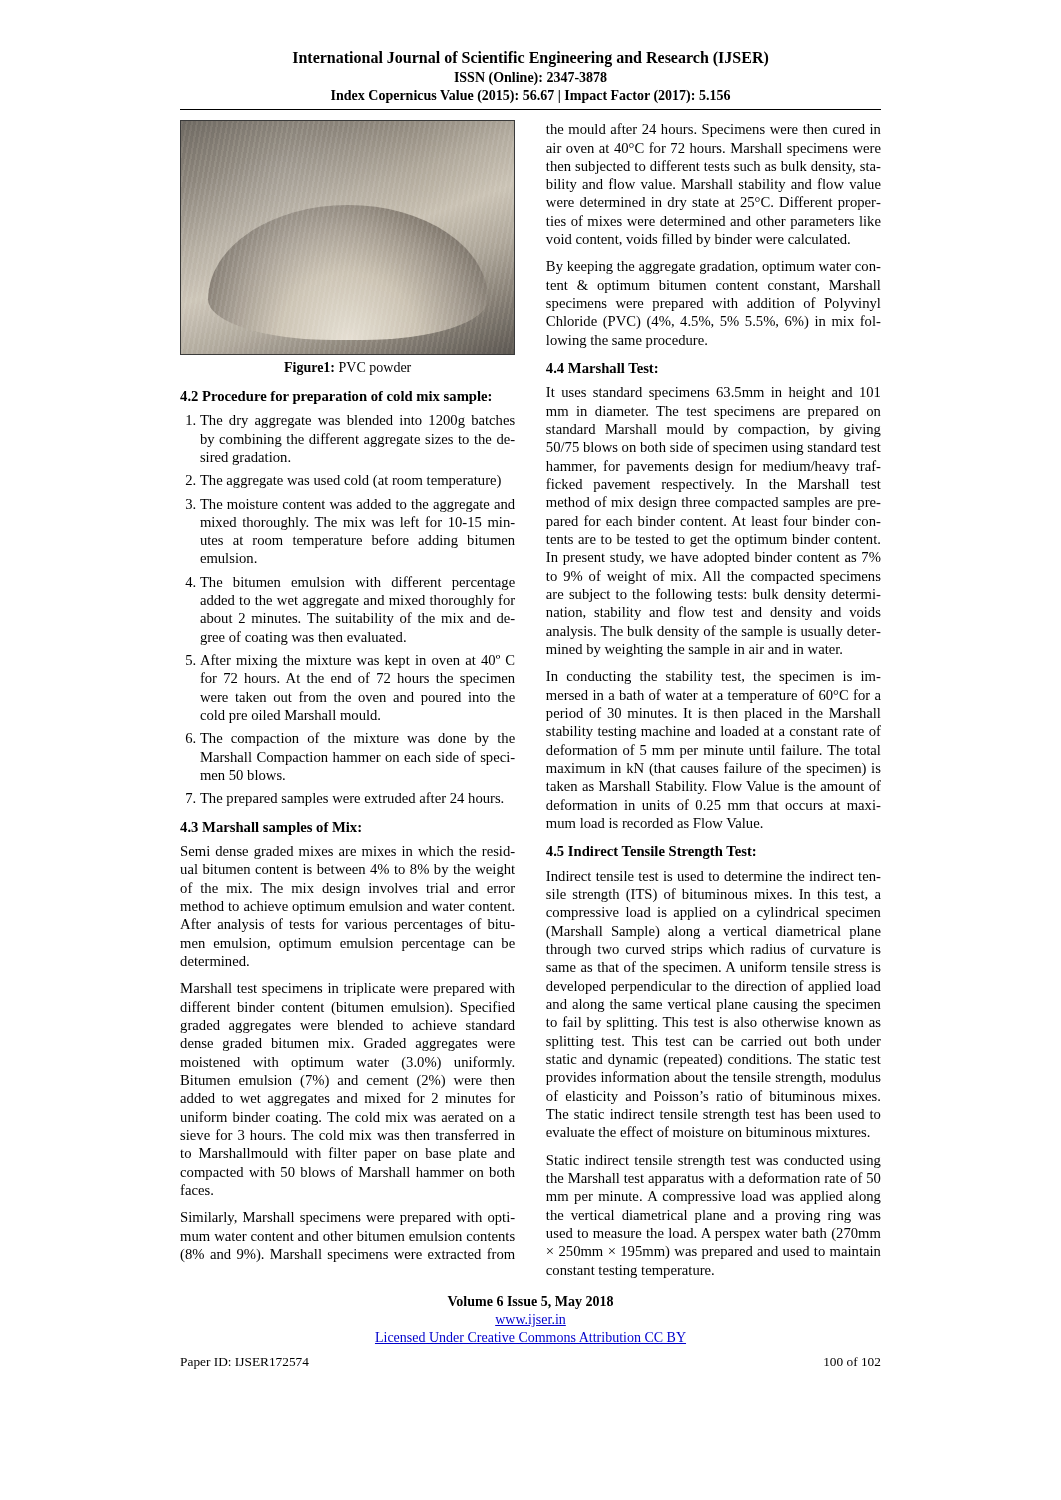International Journal of Scientific Engineering and Research (IJSER)
ISSN (Online): 2347-3878
Index Copernicus Value (2015): 56.67 | Impact Factor (2017): 5.156
Figure1: PVC powder
4.2 Procedure for preparation of cold mix sample:
The dry aggregate was blended into 1200g batches by combining the different aggregate sizes to the desired gradation.
The aggregate was used cold (at room temperature)
The moisture content was added to the aggregate and mixed thoroughly. The mix was left for 10-15 minutes at room temperature before adding bitumen emulsion.
The bitumen emulsion with different percentage added to the wet aggregate and mixed thoroughly for about 2 minutes. The suitability of the mix and degree of coating was then evaluated.
After mixing the mixture was kept in oven at 40º C for 72 hours. At the end of 72 hours the specimen were taken out from the oven and poured into the cold pre oiled Marshall mould.
The compaction of the mixture was done by the Marshall Compaction hammer on each side of specimen 50 blows.
The prepared samples were extruded after 24 hours.
4.3 Marshall samples of Mix:
Semi dense graded mixes are mixes in which the residual bitumen content is between 4% to 8% by the weight of the mix. The mix design involves trial and error method to achieve optimum emulsion and water content. After analysis of tests for various percentages of bitumen emulsion, optimum emulsion percentage can be determined.
Marshall test specimens in triplicate were prepared with different binder content (bitumen emulsion). Specified graded aggregates were blended to achieve standard dense graded bitumen mix. Graded aggregates were moistened with optimum water (3.0%) uniformly. Bitumen emulsion (7%) and cement (2%) were then added to wet aggregates and mixed for 2 minutes for uniform binder coating. The cold mix was aerated on a sieve for 3 hours. The cold mix was then transferred in to Marshallmould with filter paper on base plate and compacted with 50 blows of Marshall hammer on both faces.
Similarly, Marshall specimens were prepared with optimum water content and other bitumen emulsion contents (8% and 9%). Marshall specimens were extracted from the mould after 24 hours. Specimens were then cured in air oven at 40°C for 72 hours. Marshall specimens were then subjected to different tests such as bulk density, stability and flow value. Marshall stability and flow value were determined in dry state at 25°C. Different properties of mixes were determined and other parameters like void content, voids filled by binder were calculated.
By keeping the aggregate gradation, optimum water content & optimum bitumen content constant, Marshall specimens were prepared with addition of Polyvinyl Chloride (PVC) (4%, 4.5%, 5% 5.5%, 6%) in mix following the same procedure.
4.4 Marshall Test:
It uses standard specimens 63.5mm in height and 101 mm in diameter. The test specimens are prepared on standard Marshall mould by compaction, by giving 50/75 blows on both side of specimen using standard test hammer, for pavements design for medium/heavy trafficked pavement respectively. In the Marshall test method of mix design three compacted samples are prepared for each binder content. At least four binder contents are to be tested to get the optimum binder content. In present study, we have adopted binder content as 7% to 9% of weight of mix. All the compacted specimens are subject to the following tests: bulk density determination, stability and flow test and density and voids analysis. The bulk density of the sample is usually determined by weighting the sample in air and in water.
In conducting the stability test, the specimen is immersed in a bath of water at a temperature of 60°C for a period of 30 minutes. It is then placed in the Marshall stability testing machine and loaded at a constant rate of deformation of 5 mm per minute until failure. The total maximum in kN (that causes failure of the specimen) is taken as Marshall Stability. Flow Value is the amount of deformation in units of 0.25 mm that occurs at maximum load is recorded as Flow Value.
4.5 Indirect Tensile Strength Test:
Indirect tensile test is used to determine the indirect tensile strength (ITS) of bituminous mixes. In this test, a compressive load is applied on a cylindrical specimen (Marshall Sample) along a vertical diametrical plane through two curved strips which radius of curvature is same as that of the specimen. A uniform tensile stress is developed perpendicular to the direction of applied load and along the same vertical plane causing the specimen to fail by splitting. This test is also otherwise known as splitting test. This test can be carried out both under static and dynamic (repeated) conditions. The static test provides information about the tensile strength, modulus of elasticity and Poisson’s ratio of bituminous mixes. The static indirect tensile strength test has been used to evaluate the effect of moisture on bituminous mixtures.
Static indirect tensile strength test was conducted using the Marshall test apparatus with a deformation rate of 50 mm per minute. A compressive load was applied along the vertical diametrical plane and a proving ring was used to measure the load. A perspex water bath (270mm × 250mm × 195mm) was prepared and used to maintain constant testing temperature.
Volume 6 Issue 5, May 2018
www.ijser.in
Licensed Under Creative Commons Attribution CC BY
Paper ID: IJSER172574 100 of 102